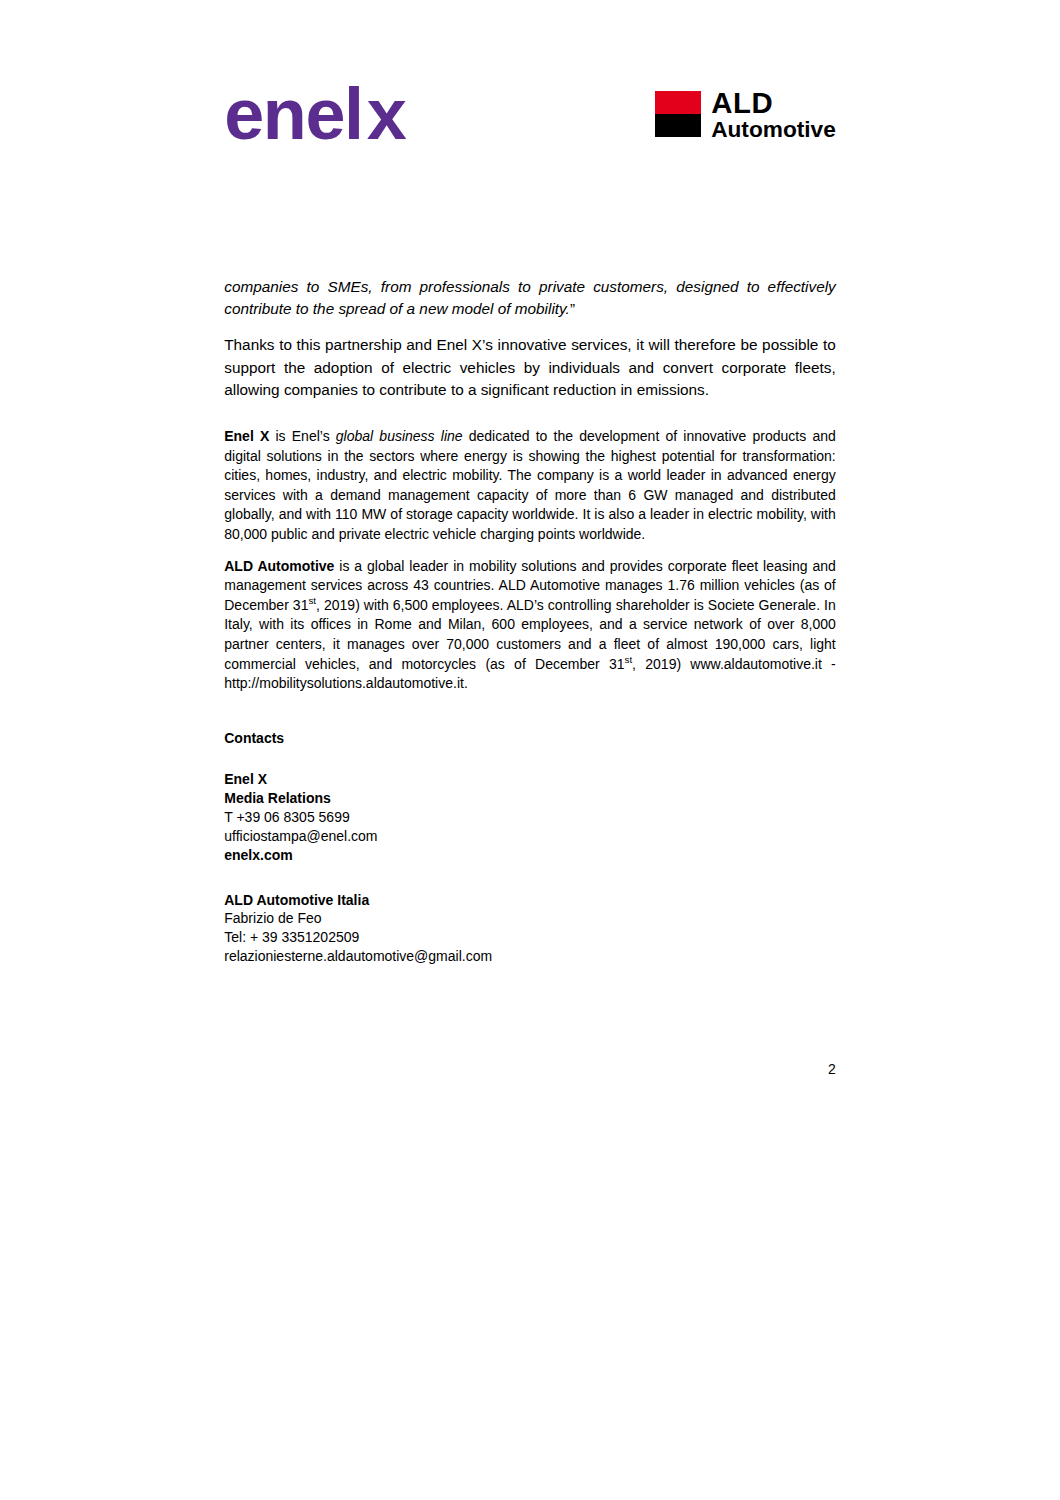enelx
ALD Automotive
companies to SMEs, from professionals to private customers, designed to effectively contribute to the spread of a new model of mobility.”
Thanks to this partnership and Enel X’s innovative services, it will therefore be possible to support the adoption of electric vehicles by individuals and convert corporate fleets, allowing companies to contribute to a significant reduction in emissions.
Enel X is Enel’s global business line dedicated to the development of innovative products and digital solutions in the sectors where energy is showing the highest potential for transformation: cities, homes, industry, and electric mobility. The company is a world leader in advanced energy services with a demand management capacity of more than 6 GW managed and distributed globally, and with 110 MW of storage capacity worldwide. It is also a leader in electric mobility, with 80,000 public and private electric vehicle charging points worldwide.
ALD Automotive is a global leader in mobility solutions and provides corporate fleet leasing and management services across 43 countries. ALD Automotive manages 1.76 million vehicles (as of December 31st, 2019) with 6,500 employees. ALD’s controlling shareholder is Societe Generale. In Italy, with its offices in Rome and Milan, 600 employees, and a service network of over 8,000 partner centers, it manages over 70,000 customers and a fleet of almost 190,000 cars, light commercial vehicles, and motorcycles (as of December 31st, 2019) www.aldautomotive.it - http://mobilitysolutions.aldautomotive.it.
Contacts
Enel X
Media Relations
T +39 06 8305 5699
ufficiostampa@enel.com
enelx.com
ALD Automotive Italia
Fabrizio de Feo
Tel: + 39 3351202509
relazioniesterne.aldautomotive@gmail.com
2